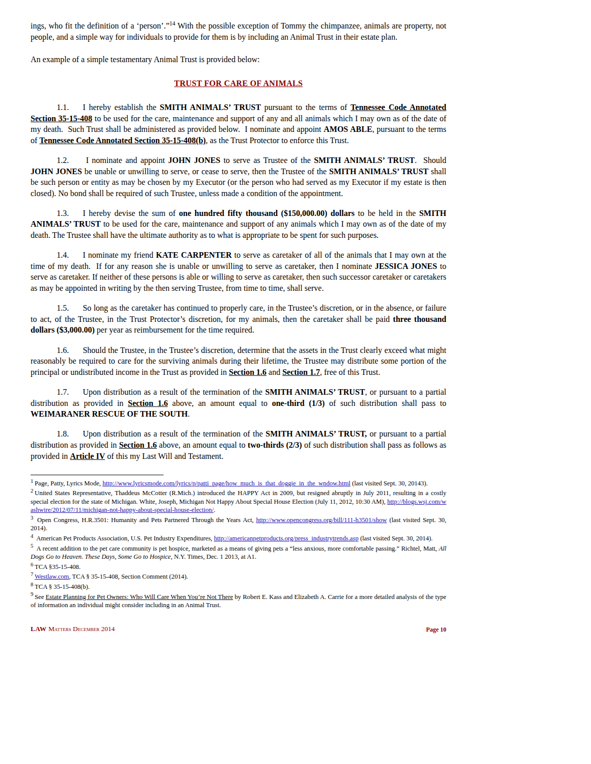ings, who fit the definition of a ‘person’.”14 With the possible exception of Tommy the chimpanzee, animals are property, not people, and a simple way for individuals to provide for them is by including an Animal Trust in their estate plan.
An example of a simple testamentary Animal Trust is provided below:
TRUST FOR CARE OF ANIMALS
1.1. I hereby establish the SMITH ANIMALS’ TRUST pursuant to the terms of Tennessee Code Annotated Section 35-15-408 to be used for the care, maintenance and support of any and all animals which I may own as of the date of my death. Such Trust shall be administered as provided below. I nominate and appoint AMOS ABLE, pursuant to the terms of Tennessee Code Annotated Section 35-15-408(b), as the Trust Protector to enforce this Trust.
1.2. I nominate and appoint JOHN JONES to serve as Trustee of the SMITH ANIMALS’ TRUST. Should JOHN JONES be unable or unwilling to serve, or cease to serve, then the Trustee of the SMITH ANIMALS’ TRUST shall be such person or entity as may be chosen by my Executor (or the person who had served as my Executor if my estate is then closed). No bond shall be required of such Trustee, unless made a condition of the appointment.
1.3. I hereby devise the sum of one hundred fifty thousand ($150,000.00) dollars to be held in the SMITH ANIMALS’ TRUST to be used for the care, maintenance and support of any animals which I may own as of the date of my death. The Trustee shall have the ultimate authority as to what is appropriate to be spent for such purposes.
1.4. I nominate my friend KATE CARPENTER to serve as caretaker of all of the animals that I may own at the time of my death. If for any reason she is unable or unwilling to serve as caretaker, then I nominate JESSICA JONES to serve as caretaker. If neither of these persons is able or willing to serve as caretaker, then such successor caretaker or caretakers as may be appointed in writing by the then serving Trustee, from time to time, shall serve.
1.5. So long as the caretaker has continued to properly care, in the Trustee’s discretion, or in the absence, or failure to act, of the Trustee, in the Trust Protector’s discretion, for my animals, then the caretaker shall be paid three thousand dollars ($3,000.00) per year as reimbursement for the time required.
1.6. Should the Trustee, in the Trustee’s discretion, determine that the assets in the Trust clearly exceed what might reasonably be required to care for the surviving animals during their lifetime, the Trustee may distribute some portion of the principal or undistributed income in the Trust as provided in Section 1.6 and Section 1.7, free of this Trust.
1.7. Upon distribution as a result of the termination of the SMITH ANIMALS’ TRUST, or pursuant to a partial distribution as provided in Section 1.6 above, an amount equal to one-third (1/3) of such distribution shall pass to WEIMARANER RESCUE OF THE SOUTH.
1.8. Upon distribution as a result of the termination of the SMITH ANIMALS’ TRUST, or pursuant to a partial distribution as provided in Section 1.6 above, an amount equal to two-thirds (2/3) of such distribution shall pass as follows as provided in Article IV of this my Last Will and Testament.
1Page, Patty, Lyrics Mode, http://www.lyricsmode.com/lyrics/p/patti_page/how_much_is_that_doggie_in_the_wndow.html (last visited Sept. 30, 20143).
2United States Representative, Thaddeus McCotter (R.Mich.) introduced the HAPPY Act in 2009, but resigned abruptly in July 2011, resulting in a costly special election for the state of Michigan. White, Joseph, Michigan Not Happy About Special House Election (July 11, 2012, 10:30 AM), http://blogs.wsj.com/washwire/2012/07/11/michigan-not-happy-about-special-house-election/.
3 Open Congress, H.R.3501: Humanity and Pets Partnered Through the Years Act, http://www.opencongress.org/bill/111-h3501/show (last visited Sept. 30, 2014).
4 American Pet Products Association, U.S. Pet Industry Expenditures, http://americanpetproducts.org/press_industrytrends.asp (last visited Sept. 30, 2014).
5 A recent addition to the pet care community is pet hospice, marketed as a means of giving pets a “less anxious, more comfortable passing.” Richtel, Matt, All Dogs Go to Heaven. These Days, Some Go to Hospice, N.Y. Times, Dec. 1 2013, at A1.
6TCA §35-15-408.
7Westlaw.com, TCA § 35-15-408, Section Comment (2014).
8TCA § 35-15-408(b).
9See Estate Planning for Pet Owners: Who Will Care When You’re Not There by Robert E. Kass and Elizabeth A. Carrie for a more detailed analysis of the type of information an individual might consider including in an Animal Trust.
LAW Matters December 2014
Page 10